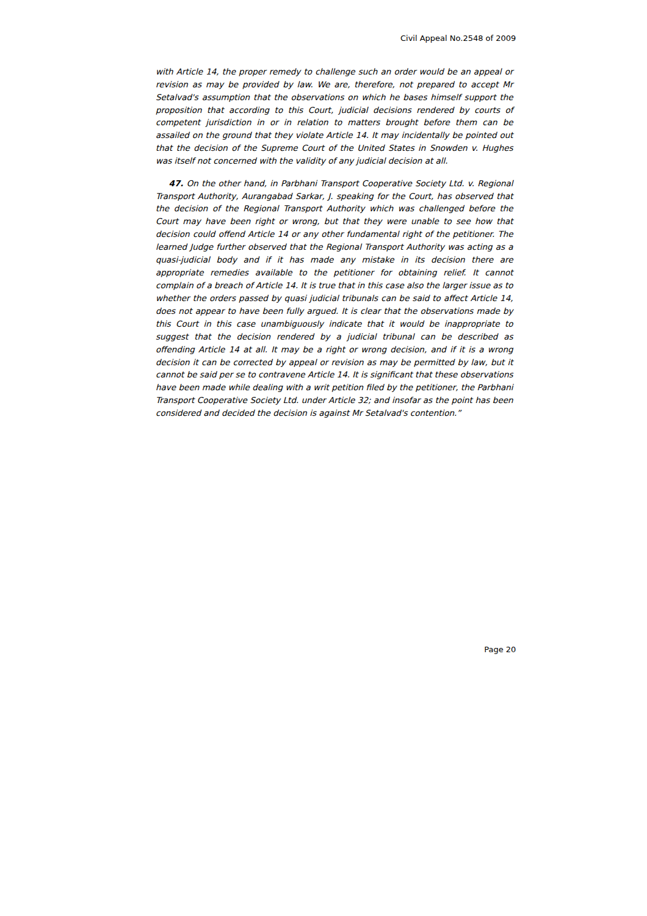Civil Appeal No.2548 of 2009
with Article 14, the proper remedy to challenge such an order would be an appeal or revision as may be provided by law. We are, therefore, not prepared to accept Mr Setalvad's assumption that the observations on which he bases himself support the proposition that according to this Court, judicial decisions rendered by courts of competent jurisdiction in or in relation to matters brought before them can be assailed on the ground that they violate Article 14. It may incidentally be pointed out that the decision of the Supreme Court of the United States in Snowden v. Hughes was itself not concerned with the validity of any judicial decision at all.
47. On the other hand, in Parbhani Transport Cooperative Society Ltd. v. Regional Transport Authority, Aurangabad Sarkar, J. speaking for the Court, has observed that the decision of the Regional Transport Authority which was challenged before the Court may have been right or wrong, but that they were unable to see how that decision could offend Article 14 or any other fundamental right of the petitioner. The learned Judge further observed that the Regional Transport Authority was acting as a quasi-judicial body and if it has made any mistake in its decision there are appropriate remedies available to the petitioner for obtaining relief. It cannot complain of a breach of Article 14. It is true that in this case also the larger issue as to whether the orders passed by quasi judicial tribunals can be said to affect Article 14, does not appear to have been fully argued. It is clear that the observations made by this Court in this case unambiguously indicate that it would be inappropriate to suggest that the decision rendered by a judicial tribunal can be described as offending Article 14 at all. It may be a right or wrong decision, and if it is a wrong decision it can be corrected by appeal or revision as may be permitted by law, but it cannot be said per se to contravene Article 14. It is significant that these observations have been made while dealing with a writ petition filed by the petitioner, the Parbhani Transport Cooperative Society Ltd. under Article 32; and insofar as the point has been considered and decided the decision is against Mr Setalvad's contention.”
Page 20